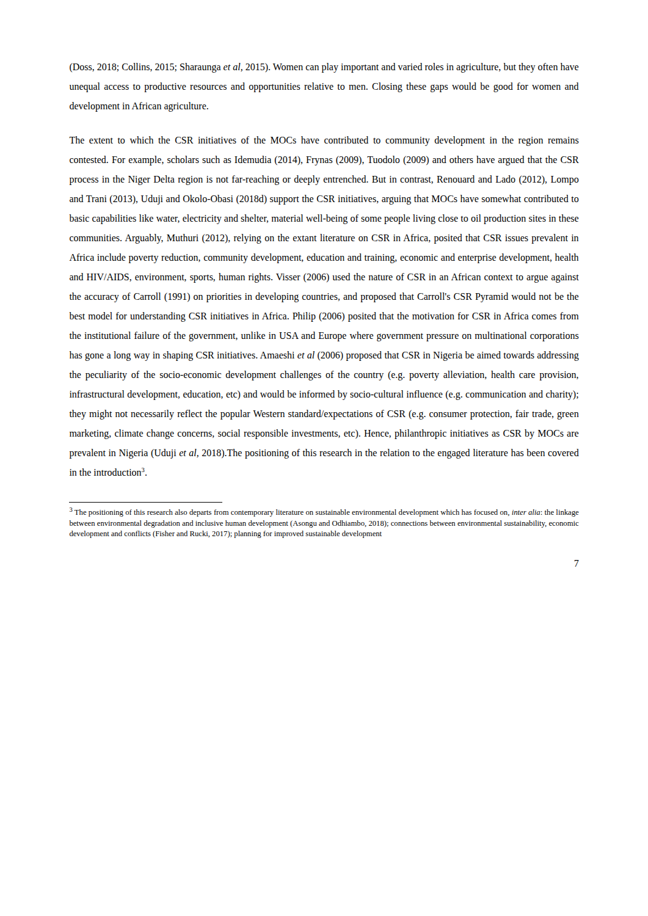(Doss, 2018; Collins, 2015; Sharaunga et al, 2015). Women can play important and varied roles in agriculture, but they often have unequal access to productive resources and opportunities relative to men. Closing these gaps would be good for women and development in African agriculture.
The extent to which the CSR initiatives of the MOCs have contributed to community development in the region remains contested. For example, scholars such as Idemudia (2014), Frynas (2009), Tuodolo (2009) and others have argued that the CSR process in the Niger Delta region is not far-reaching or deeply entrenched. But in contrast, Renouard and Lado (2012), Lompo and Trani (2013), Uduji and Okolo-Obasi (2018d) support the CSR initiatives, arguing that MOCs have somewhat contributed to basic capabilities like water, electricity and shelter, material well-being of some people living close to oil production sites in these communities. Arguably, Muthuri (2012), relying on the extant literature on CSR in Africa, posited that CSR issues prevalent in Africa include poverty reduction, community development, education and training, economic and enterprise development, health and HIV/AIDS, environment, sports, human rights. Visser (2006) used the nature of CSR in an African context to argue against the accuracy of Carroll (1991) on priorities in developing countries, and proposed that Carroll's CSR Pyramid would not be the best model for understanding CSR initiatives in Africa. Philip (2006) posited that the motivation for CSR in Africa comes from the institutional failure of the government, unlike in USA and Europe where government pressure on multinational corporations has gone a long way in shaping CSR initiatives. Amaeshi et al (2006) proposed that CSR in Nigeria be aimed towards addressing the peculiarity of the socio-economic development challenges of the country (e.g. poverty alleviation, health care provision, infrastructural development, education, etc) and would be informed by socio-cultural influence (e.g. communication and charity); they might not necessarily reflect the popular Western standard/expectations of CSR (e.g. consumer protection, fair trade, green marketing, climate change concerns, social responsible investments, etc). Hence, philanthropic initiatives as CSR by MOCs are prevalent in Nigeria (Uduji et al, 2018).The positioning of this research in the relation to the engaged literature has been covered in the introduction3.
3 The positioning of this research also departs from contemporary literature on sustainable environmental development which has focused on, inter alia: the linkage between environmental degradation and inclusive human development (Asongu and Odhiambo, 2018); connections between environmental sustainability, economic development and conflicts (Fisher and Rucki, 2017); planning for improved sustainable development
7